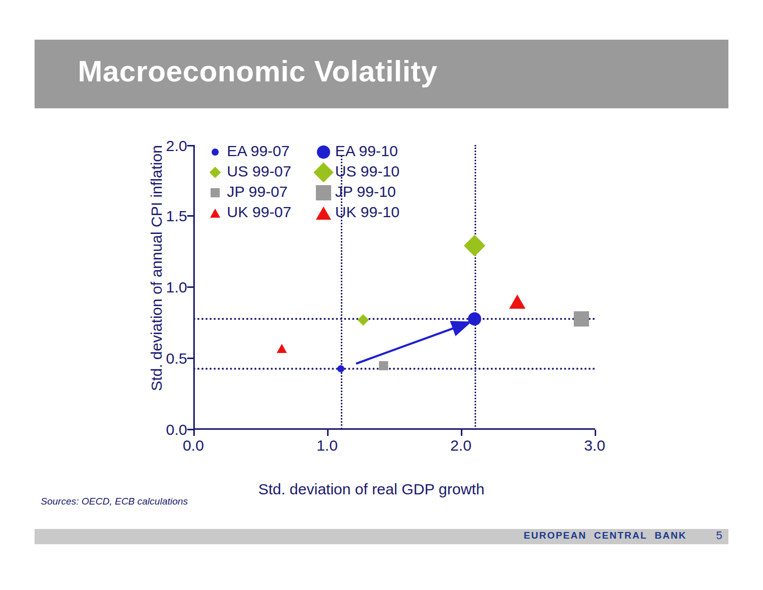Macroeconomic Volatility
Std. deviation of annual CPI inflation
Std. deviation of real GDP growth
0.0
0.5
1.0
1.5
2.0
0.0
1.0
2.0
3.0
| | EA 99-07 | | | EA 99-10 |
| | US 99-07 | | | US 99-10 |
| | JP 99-07 | | | JP 99-10 |
| | UK 99-07 | | | UK 99-10 |
Sources: OECD, ECB calculations
EUROPEAN CENTRAL BANK
5